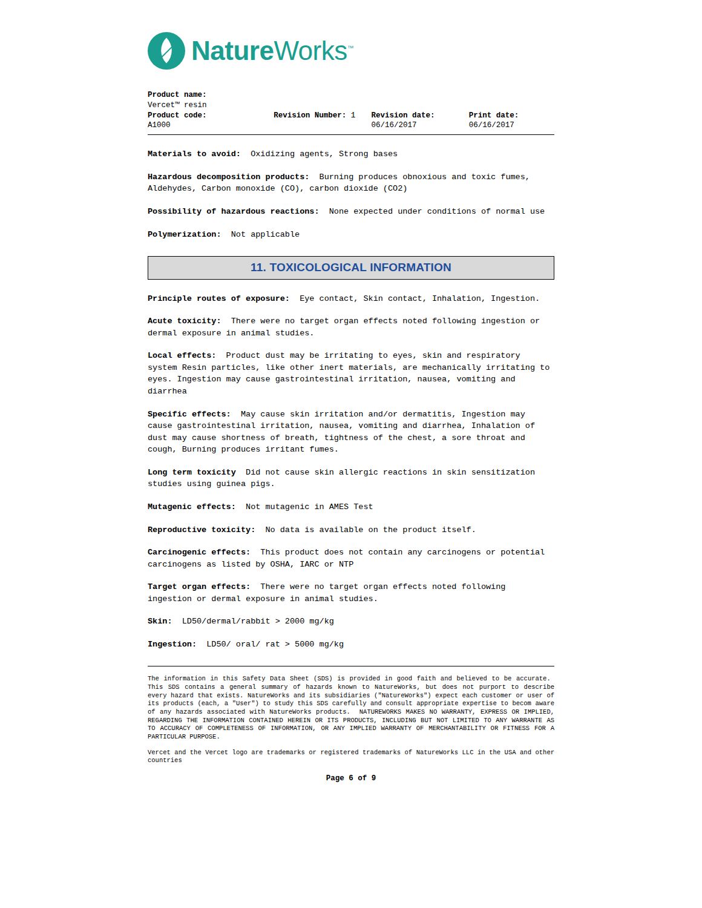Nature Works™
| Product name: | | | |
| Vercet™ resin | | | |
| Product code: | Revision Number: 1 | Revision date: | Print date: |
| A1000 | | 06/16/2017 | 06/16/2017 |
Materials to avoid: Oxidizing agents, Strong bases
Hazardous decomposition products: Burning produces obnoxious and toxic fumes, Aldehydes, Carbon monoxide (CO), carbon dioxide (CO2)
Possibility of hazardous reactions: None expected under conditions of normal use
Polymerization: Not applicable
11. TOXICOLOGICAL INFORMATION
Principle routes of exposure: Eye contact, Skin contact, Inhalation, Ingestion.
Acute toxicity: There were no target organ effects noted following ingestion or dermal exposure in animal studies.
Local effects: Product dust may be irritating to eyes, skin and respiratory system Resin particles, like other inert materials, are mechanically irritating to eyes. Ingestion may cause gastrointestinal irritation, nausea, vomiting and diarrhea
Specific effects: May cause skin irritation and/or dermatitis, Ingestion may cause gastrointestinal irritation, nausea, vomiting and diarrhea, Inhalation of dust may cause shortness of breath, tightness of the chest, a sore throat and cough, Burning produces irritant fumes.
Long term toxicity Did not cause skin allergic reactions in skin sensitization studies using guinea pigs.
Mutagenic effects: Not mutagenic in AMES Test
Reproductive toxicity: No data is available on the product itself.
Carcinogenic effects: This product does not contain any carcinogens or potential carcinogens as listed by OSHA, IARC or NTP
Target organ effects: There were no target organ effects noted following ingestion or dermal exposure in animal studies.
Skin: LD50/dermal/rabbit > 2000 mg/kg
Ingestion: LD50/ oral/ rat > 5000 mg/kg
The information in this Safety Data Sheet (SDS) is provided in good faith and believed to be accurate. This SDS contains a general summary of hazards known to NatureWorks, but does not purport to describe every hazard that exists. NatureWorks and its subsidiaries ("NatureWorks") expect each customer or user of its products (each, a "User") to study this SDS carefully and consult appropriate expertise to becom aware of any hazards associated with NatureWorks products. NATUREWORKS MAKES NO WARRANTY, EXPRESS OR IMPLIED, REGARDING THE INFORMATION CONTAINED HEREIN OR ITS PRODUCTS, INCLUDING BUT NOT LIMITED TO ANY WARRANTE AS TO ACCURACY OF COMPLETENESS OF INFORMATION, OR ANY IMPLIED WARRANTY OF MERCHANTABILITY OR FITNESS FOR A PARTICULAR PURPOSE.
Vercet and the Vercet logo are trademarks or registered trademarks of NatureWorks LLC in the USA and other countries
Page 6 of 9